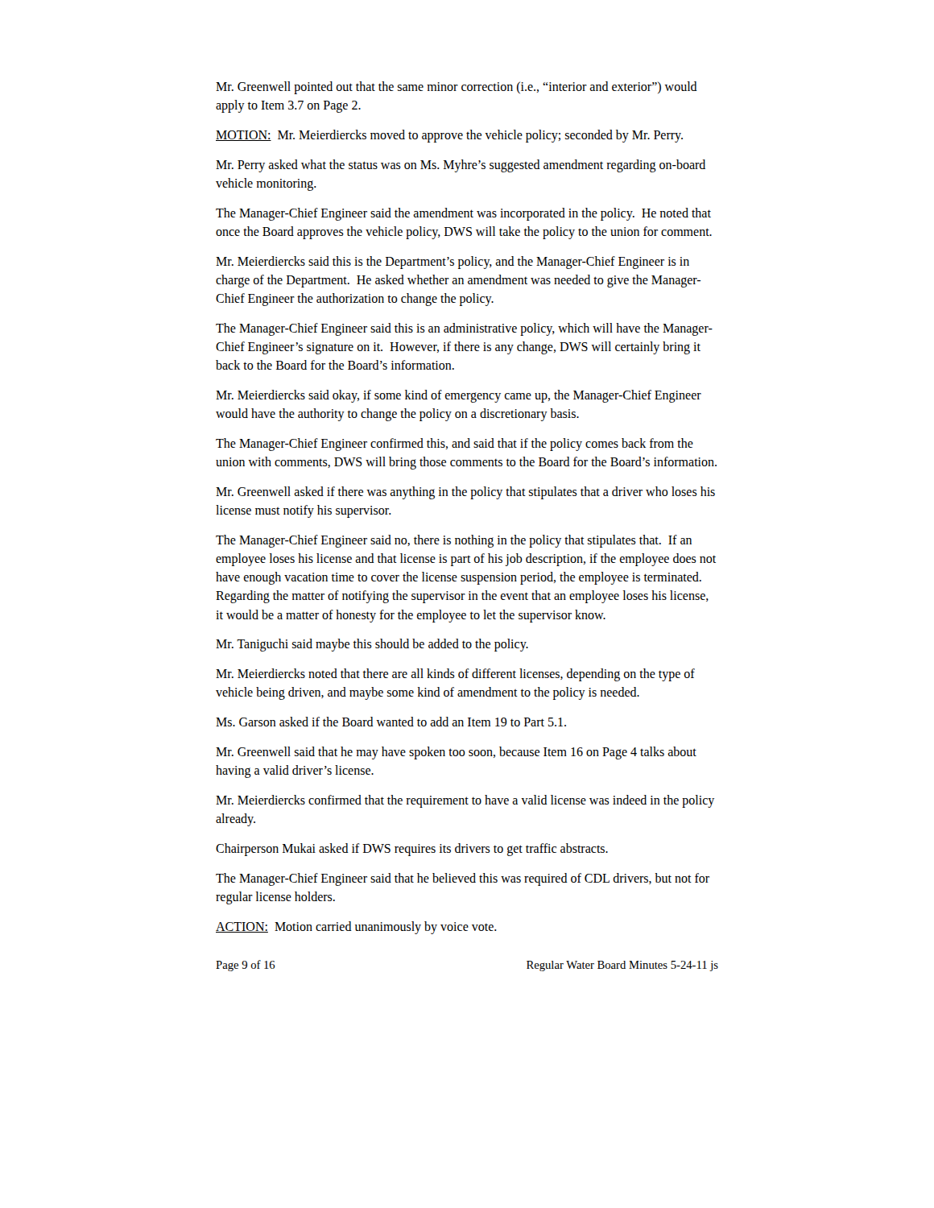Mr. Greenwell pointed out that the same minor correction (i.e., “interior and exterior”) would apply to Item 3.7 on Page 2.
MOTION: Mr. Meierdiercks moved to approve the vehicle policy; seconded by Mr. Perry.
Mr. Perry asked what the status was on Ms. Myhre’s suggested amendment regarding on-board vehicle monitoring.
The Manager-Chief Engineer said the amendment was incorporated in the policy. He noted that once the Board approves the vehicle policy, DWS will take the policy to the union for comment.
Mr. Meierdiercks said this is the Department’s policy, and the Manager-Chief Engineer is in charge of the Department. He asked whether an amendment was needed to give the Manager-Chief Engineer the authorization to change the policy.
The Manager-Chief Engineer said this is an administrative policy, which will have the Manager-Chief Engineer’s signature on it. However, if there is any change, DWS will certainly bring it back to the Board for the Board’s information.
Mr. Meierdiercks said okay, if some kind of emergency came up, the Manager-Chief Engineer would have the authority to change the policy on a discretionary basis.
The Manager-Chief Engineer confirmed this, and said that if the policy comes back from the union with comments, DWS will bring those comments to the Board for the Board’s information.
Mr. Greenwell asked if there was anything in the policy that stipulates that a driver who loses his license must notify his supervisor.
The Manager-Chief Engineer said no, there is nothing in the policy that stipulates that. If an employee loses his license and that license is part of his job description, if the employee does not have enough vacation time to cover the license suspension period, the employee is terminated. Regarding the matter of notifying the supervisor in the event that an employee loses his license, it would be a matter of honesty for the employee to let the supervisor know.
Mr. Taniguchi said maybe this should be added to the policy.
Mr. Meierdiercks noted that there are all kinds of different licenses, depending on the type of vehicle being driven, and maybe some kind of amendment to the policy is needed.
Ms. Garson asked if the Board wanted to add an Item 19 to Part 5.1.
Mr. Greenwell said that he may have spoken too soon, because Item 16 on Page 4 talks about having a valid driver’s license.
Mr. Meierdiercks confirmed that the requirement to have a valid license was indeed in the policy already.
Chairperson Mukai asked if DWS requires its drivers to get traffic abstracts.
The Manager-Chief Engineer said that he believed this was required of CDL drivers, but not for regular license holders.
ACTION: Motion carried unanimously by voice vote.
Page 9 of 16 Regular Water Board Minutes 5-24-11 js